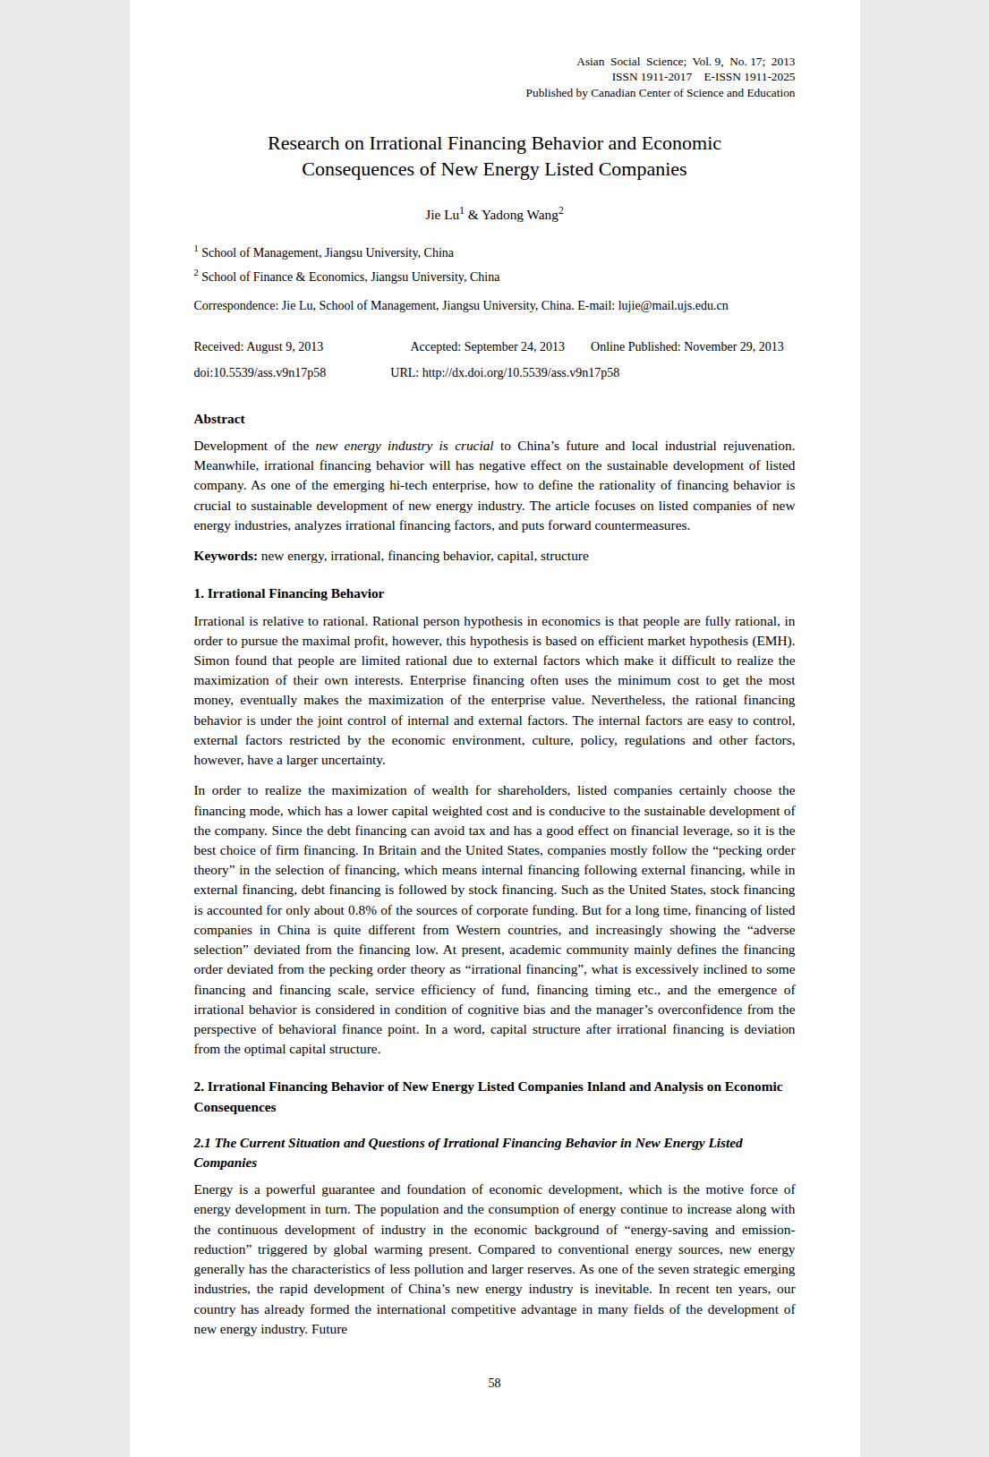Asian Social Science; Vol. 9, No. 17; 2013
ISSN 1911-2017 E-ISSN 1911-2025
Published by Canadian Center of Science and Education
Research on Irrational Financing Behavior and Economic
Consequences of New Energy Listed Companies
Jie Lu1 & Yadong Wang2
1 School of Management, Jiangsu University, China
2 School of Finance & Economics, Jiangsu University, China
Correspondence: Jie Lu, School of Management, Jiangsu University, China. E-mail: lujie@mail.ujs.edu.cn
| Received: August 9, 2013 | Accepted: September 24, 2013 | Online Published: November 29, 2013 |
doi:10.5539/ass.v9n17p58URL: http://dx.doi.org/10.5539/ass.v9n17p58
Abstract
Development of the new energy industry is crucial to China’s future and local industrial rejuvenation. Meanwhile, irrational financing behavior will has negative effect on the sustainable development of listed company. As one of the emerging hi-tech enterprise, how to define the rationality of financing behavior is crucial to sustainable development of new energy industry. The article focuses on listed companies of new energy industries, analyzes irrational financing factors, and puts forward countermeasures.
Keywords: new energy, irrational, financing behavior, capital, structure
1. Irrational Financing Behavior
Irrational is relative to rational. Rational person hypothesis in economics is that people are fully rational, in order to pursue the maximal profit, however, this hypothesis is based on efficient market hypothesis (EMH). Simon found that people are limited rational due to external factors which make it difficult to realize the maximization of their own interests. Enterprise financing often uses the minimum cost to get the most money, eventually makes the maximization of the enterprise value. Nevertheless, the rational financing behavior is under the joint control of internal and external factors. The internal factors are easy to control, external factors restricted by the economic environment, culture, policy, regulations and other factors, however, have a larger uncertainty.
In order to realize the maximization of wealth for shareholders, listed companies certainly choose the financing mode, which has a lower capital weighted cost and is conducive to the sustainable development of the company. Since the debt financing can avoid tax and has a good effect on financial leverage, so it is the best choice of firm financing. In Britain and the United States, companies mostly follow the “pecking order theory” in the selection of financing, which means internal financing following external financing, while in external financing, debt financing is followed by stock financing. Such as the United States, stock financing is accounted for only about 0.8% of the sources of corporate funding. But for a long time, financing of listed companies in China is quite different from Western countries, and increasingly showing the “adverse selection” deviated from the financing low. At present, academic community mainly defines the financing order deviated from the pecking order theory as “irrational financing”, what is excessively inclined to some financing and financing scale, service efficiency of fund, financing timing etc., and the emergence of irrational behavior is considered in condition of cognitive bias and the manager’s overconfidence from the perspective of behavioral finance point. In a word, capital structure after irrational financing is deviation from the optimal capital structure.
2. Irrational Financing Behavior of New Energy Listed Companies Inland and Analysis on Economic Consequences
2.1 The Current Situation and Questions of Irrational Financing Behavior in New Energy Listed Companies
Energy is a powerful guarantee and foundation of economic development, which is the motive force of energy development in turn. The population and the consumption of energy continue to increase along with the continuous development of industry in the economic background of “energy-saving and emission-reduction” triggered by global warming present. Compared to conventional energy sources, new energy generally has the characteristics of less pollution and larger reserves. As one of the seven strategic emerging industries, the rapid development of China’s new energy industry is inevitable. In recent ten years, our country has already formed the international competitive advantage in many fields of the development of new energy industry. Future
58